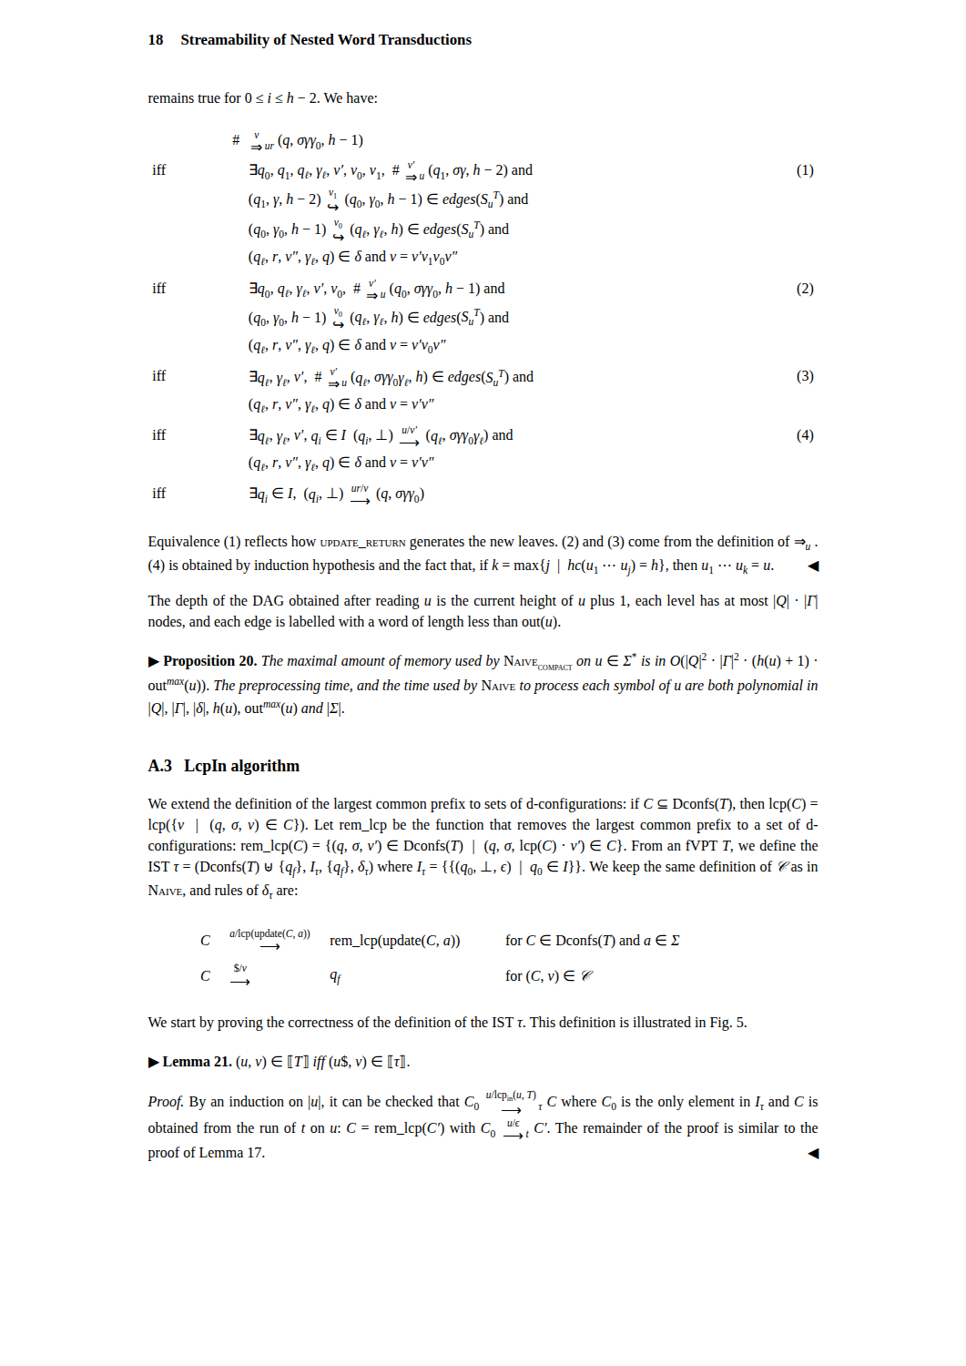18 Streamability of Nested Word Transductions
remains true for 0 ≤ i ≤ h − 2. We have:
| | # | v ⇒ ur ( q , σγγ 0 , h − 1) | |
| iff | | ∃ q 0 , q 1 , q ℓ , γ ℓ , v′ , v 0 , v 1 , # v′ ⇒ u ( q 1 , σγ , h − 2) and ( q 1 , γ , h − 2) v 1 ↪ ( q 0 , γ 0 , h − 1) ∈ edges ( S u T ) and ( q 0 , γ 0 , h − 1) v 0 ↪ ( q ℓ , γ ℓ , h ) ∈ edges ( S u T ) and ( q ℓ , r , v″ , γ ℓ , q ) ∈ δ and v = v′v 1 v 0 v″ | (1) |
| iff | | ∃ q 0 , q ℓ , γ ℓ , v′ , v 0 , # v′ ⇒ u ( q 0 , σγγ 0 , h − 1) and ( q 0 , γ 0 , h − 1) v 0 ↪ ( q ℓ , γ ℓ , h ) ∈ edges ( S u T ) and ( q ℓ , r , v″ , γ ℓ , q ) ∈ δ and v = v′v 0 v″ | (2) |
| iff | | ∃ q ℓ , γ ℓ , v′ , # v′ ⇒ u ( q ℓ , σγγ 0 γ ℓ , h ) ∈ edges ( S u T ) and ( q ℓ , r , v″ , γ ℓ , q ) ∈ δ and v = v′v″ | (3) |
| iff | | ∃ q ℓ , γ ℓ , v′ , q i ∈ I ( q i , ⊥) u / v′ ⟶ ( q ℓ , σγγ 0 γ ℓ ) and ( q ℓ , r , v″ , γ ℓ , q ) ∈ δ and v = v′v″ | (4) |
| iff | | ∃ q i ∈ I , ( q i , ⊥) ur / v ⟶ ( q , σγγ 0 ) | |
Equivalence (1) reflects how update_return generates the new leaves. (2) and (3) come from the definition of ⇒u . (4) is obtained by induction hypothesis and the fact that, if k = max{j | hc(u1 ⋯ uj) = h}, then u1 ⋯ uk = u. ◀
The depth of the DAG obtained after reading u is the current height of u plus 1, each level has at most |Q| · |Γ| nodes, and each edge is labelled with a word of length less than out(u).
▶ Proposition 20. The maximal amount of memory used by Naivecompact on u ∈ Σ* is in O(|Q|2 · |Γ|2 · (h(u) + 1) · outmax(u)). The preprocessing time, and the time used by Naive to process each symbol of u are both polynomial in |Q|, |Γ|, |δ|, h(u), outmax(u) and |Σ|.
A.3 LcpIn algorithm
We extend the definition of the largest common prefix to sets of d-configurations: if C ⊆ Dconfs(T), then lcp(C) = lcp({v | (q, σ, v) ∈ C}). Let rem_lcp be the function that removes the largest common prefix to a set of d-configurations: rem_lcp(C) = {(q, σ, v′) ∈ Dconfs(T) | (q, σ, lcp(C) · v′) ∈ C}. From an fVPT T, we define the IST τ = (Dconfs(T) ⊎ {qf}, Iτ, {qf}, δτ) where Iτ = {{(q0, ⊥, ϵ) | q0 ∈ I}}. We keep the same definition of 𝒞 as in Naive, and rules of δτ are:
| C | a /lcp(update( C , a )) ⟶ | rem_lcp(update( C , a )) | for C ∈ Dconfs( T ) and a ∈ Σ |
| C | $/ v ⟶ | q f | for ( C , v ) ∈ 𝒞 |
We start by proving the correctness of the definition of the IST τ. This definition is illustrated in Fig. 5.
▶ Lemma 21. (u, v) ∈ ⟦T⟧ iff (u$, v) ∈ ⟦τ⟧.
Proof. By an induction on |u|, it can be checked that C0 u/lcpin(u, T)⟶τ C where C0 is the only element in Iτ and C is obtained from the run of t on u: C = rem_lcp(C′) with C0 u/ϵ⟶t C′. The remainder of the proof is similar to the proof of Lemma 17. ◀